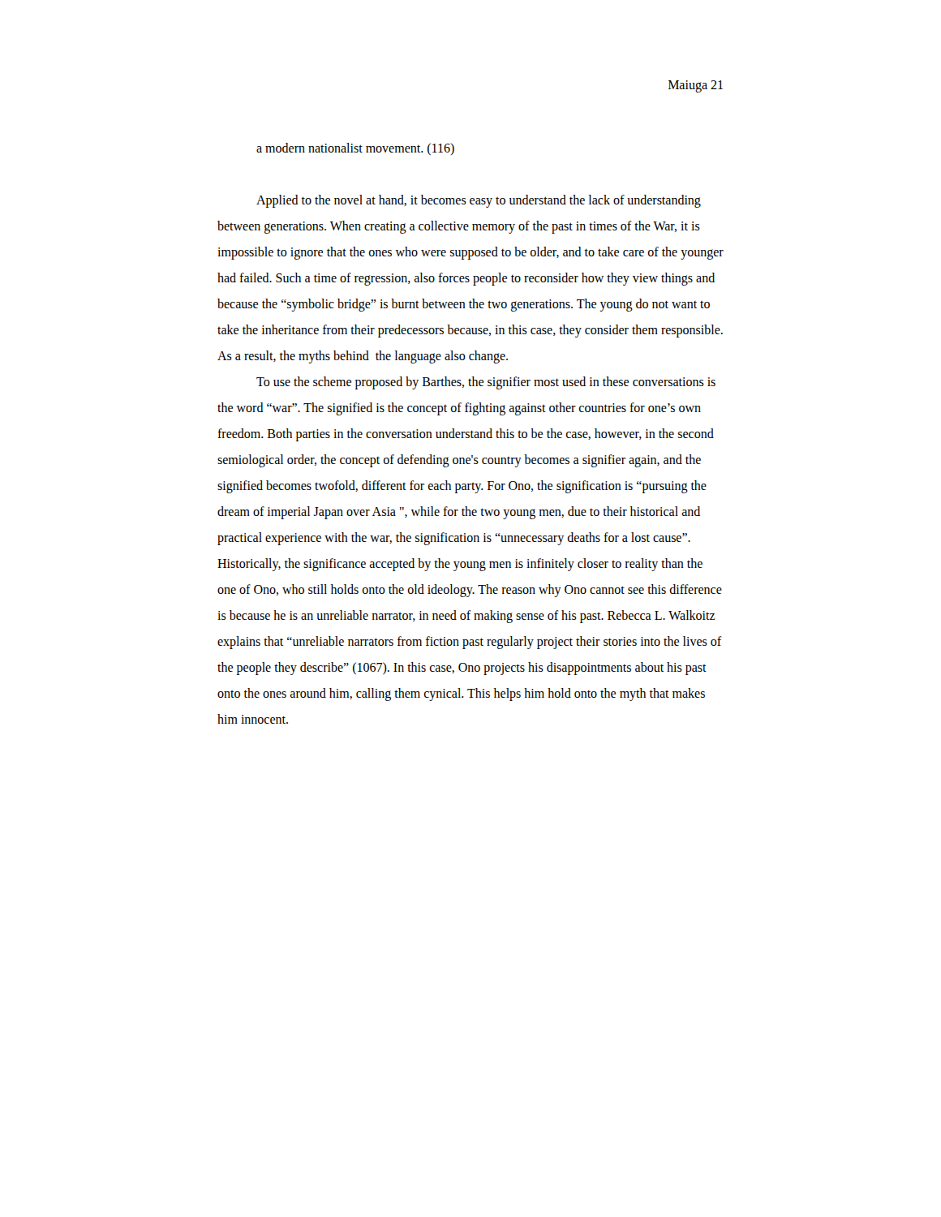Maiuga 21
a modern nationalist movement. (116)
Applied to the novel at hand, it becomes easy to understand the lack of understanding between generations. When creating a collective memory of the past in times of the War, it is impossible to ignore that the ones who were supposed to be older, and to take care of the younger had failed. Such a time of regression, also forces people to reconsider how they view things and because the “symbolic bridge” is burnt between the two generations. The young do not want to take the inheritance from their predecessors because, in this case, they consider them responsible. As a result, the myths behind the language also change.
To use the scheme proposed by Barthes, the signifier most used in these conversations is the word “war”. The signified is the concept of fighting against other countries for one’s own freedom. Both parties in the conversation understand this to be the case, however, in the second semiological order, the concept of defending one's country becomes a signifier again, and the signified becomes twofold, different for each party. For Ono, the signification is “pursuing the dream of imperial Japan over Asia ", while for the two young men, due to their historical and practical experience with the war, the signification is “unnecessary deaths for a lost cause”. Historically, the significance accepted by the young men is infinitely closer to reality than the one of Ono, who still holds onto the old ideology. The reason why Ono cannot see this difference is because he is an unreliable narrator, in need of making sense of his past. Rebecca L. Walkoitz explains that “unreliable narrators from fiction past regularly project their stories into the lives of the people they describe” (1067). In this case, Ono projects his disappointments about his past onto the ones around him, calling them cynical. This helps him hold onto the myth that makes him innocent.